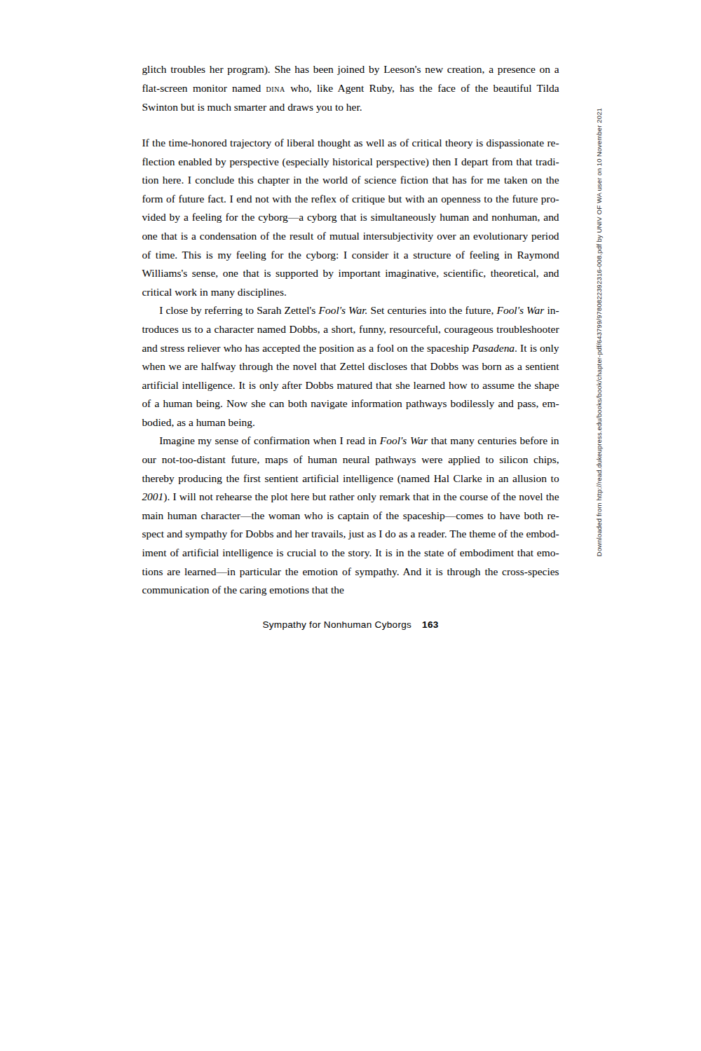Downloaded from http://read.dukeupress.edu/books/book/chapter-pdf/643799/9780822392316-008.pdf by UNIV OF WA user on 10 November 2021
glitch troubles her program). She has been joined by Leeson's new creation, a presence on a flat-screen monitor named dina who, like Agent Ruby, has the face of the beautiful Tilda Swinton but is much smarter and draws you to her.
If the time-honored trajectory of liberal thought as well as of critical theory is dispassionate reflection enabled by perspective (especially historical perspective) then I depart from that tradition here. I conclude this chapter in the world of science fiction that has for me taken on the form of future fact. I end not with the reflex of critique but with an openness to the future provided by a feeling for the cyborg—a cyborg that is simultaneously human and nonhuman, and one that is a condensation of the result of mutual intersubjectivity over an evolutionary period of time. This is my feeling for the cyborg: I consider it a structure of feeling in Raymond Williams's sense, one that is supported by important imaginative, scientific, theoretical, and critical work in many disciplines.
I close by referring to Sarah Zettel's Fool's War. Set centuries into the future, Fool's War introduces us to a character named Dobbs, a short, funny, resourceful, courageous troubleshooter and stress reliever who has accepted the position as a fool on the spaceship Pasadena. It is only when we are halfway through the novel that Zettel discloses that Dobbs was born as a sentient artificial intelligence. It is only after Dobbs matured that she learned how to assume the shape of a human being. Now she can both navigate information pathways bodilessly and pass, embodied, as a human being.
Imagine my sense of confirmation when I read in Fool's War that many centuries before in our not-too-distant future, maps of human neural pathways were applied to silicon chips, thereby producing the first sentient artificial intelligence (named Hal Clarke in an allusion to 2001). I will not rehearse the plot here but rather only remark that in the course of the novel the main human character—the woman who is captain of the spaceship—comes to have both respect and sympathy for Dobbs and her travails, just as I do as a reader. The theme of the embodiment of artificial intelligence is crucial to the story. It is in the state of embodiment that emotions are learned—in particular the emotion of sympathy. And it is through the cross-species communication of the caring emotions that the
Sympathy for Nonhuman Cyborgs163